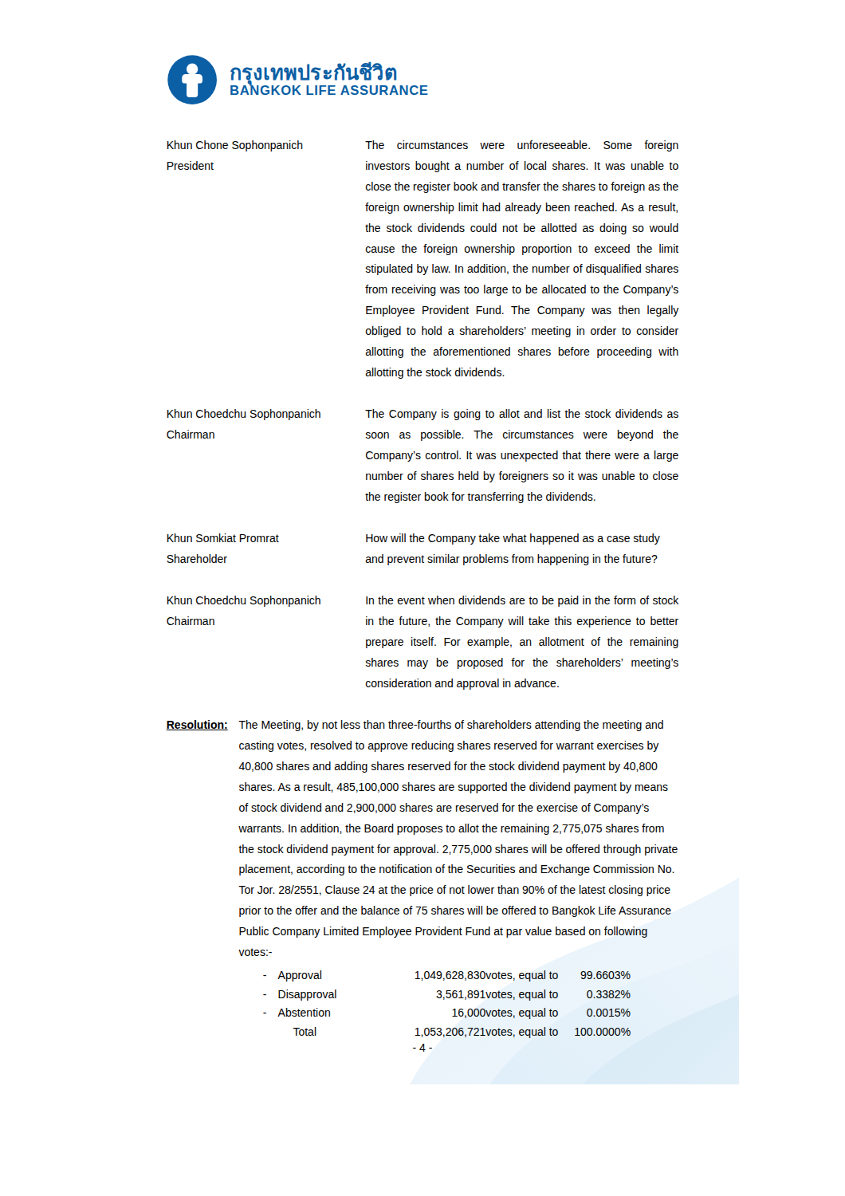กรุงเทพประกันชีวิต
BANGKOK LIFE ASSURANCE
Khun Chone Sophonpanich President
The circumstances were unforeseeable. Some foreign investors bought a number of local shares. It was unable to close the register book and transfer the shares to foreign as the foreign ownership limit had already been reached. As a result, the stock dividends could not be allotted as doing so would cause the foreign ownership proportion to exceed the limit stipulated by law. In addition, the number of disqualified shares from receiving was too large to be allocated to the Company’s Employee Provident Fund. The Company was then legally obliged to hold a shareholders’ meeting in order to consider allotting the aforementioned shares before proceeding with allotting the stock dividends.
Khun Choedchu Sophonpanich Chairman
The Company is going to allot and list the stock dividends as soon as possible. The circumstances were beyond the Company’s control. It was unexpected that there were a large number of shares held by foreigners so it was unable to close the register book for transferring the dividends.
Khun Somkiat Promrat Shareholder
How will the Company take what happened as a case study and prevent similar problems from happening in the future?
Khun Choedchu Sophonpanich Chairman
In the event when dividends are to be paid in the form of stock in the future, the Company will take this experience to better prepare itself. For example, an allotment of the remaining shares may be proposed for the shareholders’ meeting’s consideration and approval in advance.
Resolution:
The Meeting, by not less than three-fourths of shareholders attending the meeting and casting votes, resolved to approve reducing shares reserved for warrant exercises by 40,800 shares and adding shares reserved for the stock dividend payment by 40,800 shares. As a result, 485,100,000 shares are supported the dividend payment by means of stock dividend and 2,900,000 shares are reserved for the exercise of Company’s warrants. In addition, the Board proposes to allot the remaining 2,775,075 shares from the stock dividend payment for approval. 2,775,000 shares will be offered through private placement, according to the notification of the Securities and Exchange Commission No. Tor Jor. 28/2551, Clause 24 at the price of not lower than 90% of the latest closing price prior to the offer and the balance of 75 shares will be offered to Bangkok Life Assurance Public Company Limited Employee Provident Fund at par value based on following votes:-
| - | Approval | 1,049,628,830 | votes, equal to | 99.6603% |
| - | Disapproval | 3,561,891 | votes, equal to | 0.3382% |
| - | Abstention | 16,000 | votes, equal to | 0.0015% |
| | Total | 1,053,206,721 | votes, equal to | 100.0000% |
- 4 -